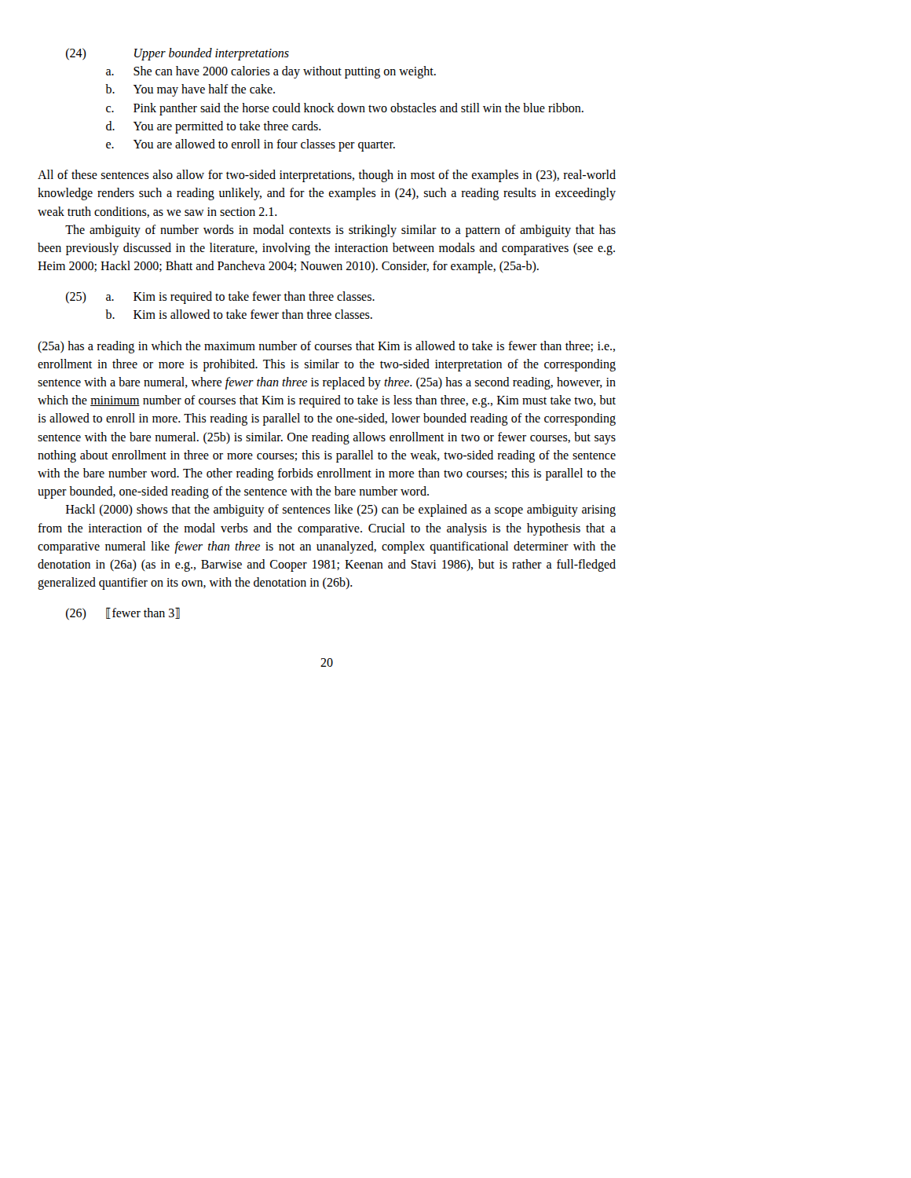(24) Upper bounded interpretations
a. She can have 2000 calories a day without putting on weight.
b. You may have half the cake.
c. Pink panther said the horse could knock down two obstacles and still win the blue ribbon.
d. You are permitted to take three cards.
e. You are allowed to enroll in four classes per quarter.
All of these sentences also allow for two-sided interpretations, though in most of the examples in (23), real-world knowledge renders such a reading unlikely, and for the examples in (24), such a reading results in exceedingly weak truth conditions, as we saw in section 2.1.
The ambiguity of number words in modal contexts is strikingly similar to a pattern of ambiguity that has been previously discussed in the literature, involving the interaction between modals and comparatives (see e.g. Heim 2000; Hackl 2000; Bhatt and Pancheva 2004; Nouwen 2010). Consider, for example, (25a-b).
(25) a. Kim is required to take fewer than three classes.
b. Kim is allowed to take fewer than three classes.
(25a) has a reading in which the maximum number of courses that Kim is allowed to take is fewer than three; i.e., enrollment in three or more is prohibited. This is similar to the two-sided interpretation of the corresponding sentence with a bare numeral, where fewer than three is replaced by three. (25a) has a second reading, however, in which the minimum number of courses that Kim is required to take is less than three, e.g., Kim must take two, but is allowed to enroll in more. This reading is parallel to the one-sided, lower bounded reading of the corresponding sentence with the bare numeral. (25b) is similar. One reading allows enrollment in two or fewer courses, but says nothing about enrollment in three or more courses; this is parallel to the weak, two-sided reading of the sentence with the bare number word. The other reading forbids enrollment in more than two courses; this is parallel to the upper bounded, one-sided reading of the sentence with the bare number word.
Hackl (2000) shows that the ambiguity of sentences like (25) can be explained as a scope ambiguity arising from the interaction of the modal verbs and the comparative. Crucial to the analysis is the hypothesis that a comparative numeral like fewer than three is not an unanalyzed, complex quantificational determiner with the denotation in (26a) (as in e.g., Barwise and Cooper 1981; Keenan and Stavi 1986), but is rather a full-fledged generalized quantifier on its own, with the denotation in (26b).
(26) ⟦fewer than 3⟧
20